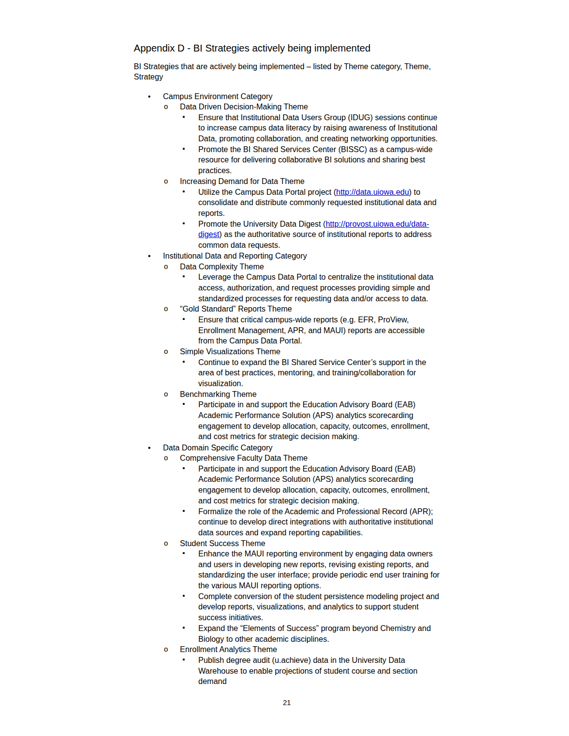Appendix D - BI Strategies actively being implemented
BI Strategies that are actively being implemented – listed by Theme category, Theme, Strategy
Campus Environment Category
Data Driven Decision-Making Theme
Ensure that Institutional Data Users Group (IDUG) sessions continue to increase campus data literacy by raising awareness of Institutional Data, promoting collaboration, and creating networking opportunities.
Promote the BI Shared Services Center (BISSC) as a campus-wide resource for delivering collaborative BI solutions and sharing best practices.
Increasing Demand for Data Theme
Utilize the Campus Data Portal project (http://data.uiowa.edu) to consolidate and distribute commonly requested institutional data and reports.
Promote the University Data Digest (http://provost.uiowa.edu/data-digest) as the authoritative source of institutional reports to address common data requests.
Institutional Data and Reporting Category
Data Complexity Theme
Leverage the Campus Data Portal to centralize the institutional data access, authorization, and request processes providing simple and standardized processes for requesting data and/or access to data.
“Gold Standard” Reports Theme
Ensure that critical campus-wide reports (e.g. EFR, ProView, Enrollment Management, APR, and MAUI) reports are accessible from the Campus Data Portal.
Simple Visualizations Theme
Continue to expand the BI Shared Service Center’s support in the area of best practices, mentoring, and training/collaboration for visualization.
Benchmarking Theme
Participate in and support the Education Advisory Board (EAB) Academic Performance Solution (APS) analytics scorecarding engagement to develop allocation, capacity, outcomes, enrollment, and cost metrics for strategic decision making.
Data Domain Specific Category
Comprehensive Faculty Data Theme
Participate in and support the Education Advisory Board (EAB) Academic Performance Solution (APS) analytics scorecarding engagement to develop allocation, capacity, outcomes, enrollment, and cost metrics for strategic decision making.
Formalize the role of the Academic and Professional Record (APR); continue to develop direct integrations with authoritative institutional data sources and expand reporting capabilities.
Student Success Theme
Enhance the MAUI reporting environment by engaging data owners and users in developing new reports, revising existing reports, and standardizing the user interface; provide periodic end user training for the various MAUI reporting options.
Complete conversion of the student persistence modeling project and develop reports, visualizations, and analytics to support student success initiatives.
Expand the “Elements of Success” program beyond Chemistry and Biology to other academic disciplines.
Enrollment Analytics Theme
Publish degree audit (u.achieve) data in the University Data Warehouse to enable projections of student course and section demand
21